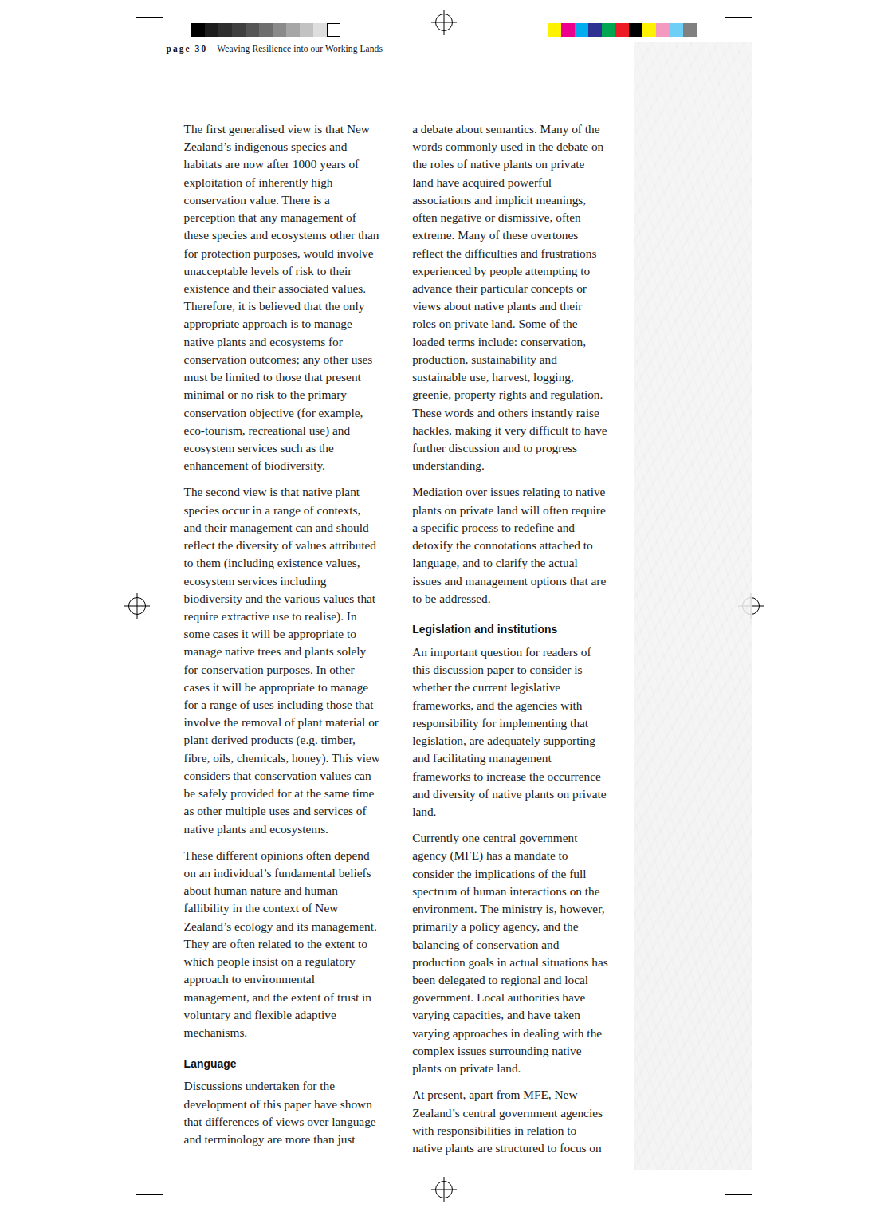page 30 Weaving Resilience into our Working Lands
The first generalised view is that New Zealand’s indigenous species and habitats are now after 1000 years of exploitation of inherently high conservation value. There is a perception that any management of these species and ecosystems other than for protection purposes, would involve unacceptable levels of risk to their existence and their associated values. Therefore, it is believed that the only appropriate approach is to manage native plants and ecosystems for conservation outcomes; any other uses must be limited to those that present minimal or no risk to the primary conservation objective (for example, eco-tourism, recreational use) and ecosystem services such as the enhancement of biodiversity.
The second view is that native plant species occur in a range of contexts, and their management can and should reflect the diversity of values attributed to them (including existence values, ecosystem services including biodiversity and the various values that require extractive use to realise). In some cases it will be appropriate to manage native trees and plants solely for conservation purposes. In other cases it will be appropriate to manage for a range of uses including those that involve the removal of plant material or plant derived products (e.g. timber, fibre, oils, chemicals, honey). This view considers that conservation values can be safely provided for at the same time as other multiple uses and services of native plants and ecosystems.
These different opinions often depend on an individual’s fundamental beliefs about human nature and human fallibility in the context of New Zealand’s ecology and its management. They are often related to the extent to which people insist on a regulatory approach to environmental management, and the extent of trust in voluntary and flexible adaptive mechanisms.
Language
Discussions undertaken for the development of this paper have shown that differences of views over language and terminology are more than just
a debate about semantics. Many of the words commonly used in the debate on the roles of native plants on private land have acquired powerful associations and implicit meanings, often negative or dismissive, often extreme. Many of these overtones reflect the difficulties and frustrations experienced by people attempting to advance their particular concepts or views about native plants and their roles on private land. Some of the loaded terms include: conservation, production, sustainability and sustainable use, harvest, logging, greenie, property rights and regulation. These words and others instantly raise hackles, making it very difficult to have further discussion and to progress understanding.
Mediation over issues relating to native plants on private land will often require a specific process to redefine and detoxify the connotations attached to language, and to clarify the actual issues and management options that are to be addressed.
Legislation and institutions
An important question for readers of this discussion paper to consider is whether the current legislative frameworks, and the agencies with responsibility for implementing that legislation, are adequately supporting and facilitating management frameworks to increase the occurrence and diversity of native plants on private land.
Currently one central government agency (MFE) has a mandate to consider the implications of the full spectrum of human interactions on the environment. The ministry is, however, primarily a policy agency, and the balancing of conservation and production goals in actual situations has been delegated to regional and local government. Local authorities have varying capacities, and have taken varying approaches in dealing with the complex issues surrounding native plants on private land.
At present, apart from MFE, New Zealand’s central government agencies with responsibilities in relation to native plants are structured to focus on